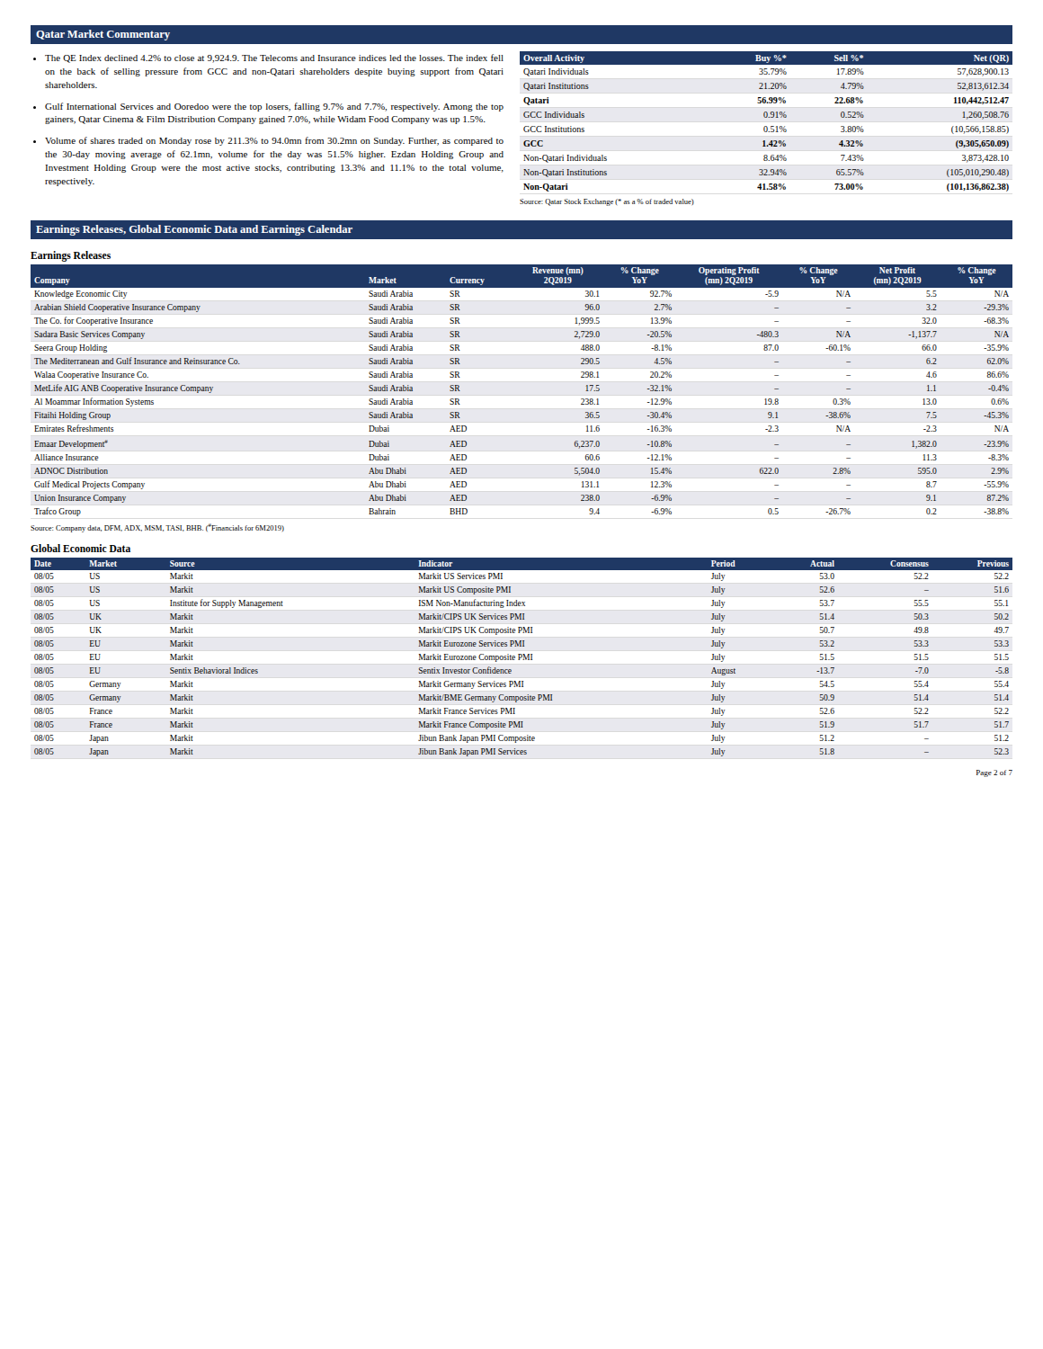Qatar Market Commentary
The QE Index declined 4.2% to close at 9,924.9. The Telecoms and Insurance indices led the losses. The index fell on the back of selling pressure from GCC and non-Qatari shareholders despite buying support from Qatari shareholders.
Gulf International Services and Ooredoo were the top losers, falling 9.7% and 7.7%, respectively. Among the top gainers, Qatar Cinema & Film Distribution Company gained 7.0%, while Widam Food Company was up 1.5%.
Volume of shares traded on Monday rose by 211.3% to 94.0mn from 30.2mn on Sunday. Further, as compared to the 30-day moving average of 62.1mn, volume for the day was 51.5% higher. Ezdan Holding Group and Investment Holding Group were the most active stocks, contributing 13.3% and 11.1% to the total volume, respectively.
| Overall Activity | Buy %* | Sell %* | Net (QR) |
| --- | --- | --- | --- |
| Qatari Individuals | 35.79% | 17.89% | 57,628,900.13 |
| Qatari Institutions | 21.20% | 4.79% | 52,813,612.34 |
| Qatari | 56.99% | 22.68% | 110,442,512.47 |
| GCC Individuals | 0.91% | 0.52% | 1,260,508.76 |
| GCC Institutions | 0.51% | 3.80% | (10,566,158.85) |
| GCC | 1.42% | 4.32% | (9,305,650.09) |
| Non-Qatari Individuals | 8.64% | 7.43% | 3,873,428.10 |
| Non-Qatari Institutions | 32.94% | 65.57% | (105,010,290.48) |
| Non-Qatari | 41.58% | 73.00% | (101,136,862.38) |
Source: Qatar Stock Exchange (* as a % of traded value)
Earnings Releases, Global Economic Data and Earnings Calendar
Earnings Releases
| Company | Market | Currency | Revenue (mn) 2Q2019 | % Change YoY | Operating Profit (mn) 2Q2019 | % Change YoY | Net Profit (mn) 2Q2019 | % Change YoY |
| --- | --- | --- | --- | --- | --- | --- | --- | --- |
| Knowledge Economic City | Saudi Arabia | SR | 30.1 | 92.7% | -5.9 | N/A | 5.5 | N/A |
| Arabian Shield Cooperative Insurance Company | Saudi Arabia | SR | 96.0 | 2.7% | – | – | 3.2 | -29.3% |
| The Co. for Cooperative Insurance | Saudi Arabia | SR | 1,999.5 | 13.9% | – | – | 32.0 | -68.3% |
| Sadara Basic Services Company | Saudi Arabia | SR | 2,729.0 | -20.5% | -480.3 | N/A | -1,137.7 | N/A |
| Seera Group Holding | Saudi Arabia | SR | 488.0 | -8.1% | 87.0 | -60.1% | 66.0 | -35.9% |
| The Mediterranean and Gulf Insurance and Reinsurance Co. | Saudi Arabia | SR | 290.5 | 4.5% | – | – | 6.2 | 62.0% |
| Walaa Cooperative Insurance Co. | Saudi Arabia | SR | 298.1 | 20.2% | – | – | 4.6 | 86.6% |
| MetLife AIG ANB Cooperative Insurance Company | Saudi Arabia | SR | 17.5 | -32.1% | – | – | 1.1 | -0.4% |
| Al Moammar Information Systems | Saudi Arabia | SR | 238.1 | -12.9% | 19.8 | 0.3% | 13.0 | 0.6% |
| Fitaihi Holding Group | Saudi Arabia | SR | 36.5 | -30.4% | 9.1 | -38.6% | 7.5 | -45.3% |
| Emirates Refreshments | Dubai | AED | 11.6 | -16.3% | -2.3 | N/A | -2.3 | N/A |
| Emaar Development # | Dubai | AED | 6,237.0 | -10.8% | – | – | 1,382.0 | -23.9% |
| Alliance Insurance | Dubai | AED | 60.6 | -12.1% | – | – | 11.3 | -8.3% |
| ADNOC Distribution | Abu Dhabi | AED | 5,504.0 | 15.4% | 622.0 | 2.8% | 595.0 | 2.9% |
| Gulf Medical Projects Company | Abu Dhabi | AED | 131.1 | 12.3% | – | – | 8.7 | -55.9% |
| Union Insurance Company | Abu Dhabi | AED | 238.0 | -6.9% | – | – | 9.1 | 87.2% |
| Trafco Group | Bahrain | BHD | 9.4 | -6.9% | 0.5 | -26.7% | 0.2 | -38.8% |
Source: Company data, DFM, ADX, MSM, TASI, BHB. (#Financials for 6M2019)
Global Economic Data
| Date | Market | Source | Indicator | Period | Actual | Consensus | Previous |
| --- | --- | --- | --- | --- | --- | --- | --- |
| 08/05 | US | Markit | Markit US Services PMI | July | 53.0 | 52.2 | 52.2 |
| 08/05 | US | Markit | Markit US Composite PMI | July | 52.6 | – | 51.6 |
| 08/05 | US | Institute for Supply Management | ISM Non-Manufacturing Index | July | 53.7 | 55.5 | 55.1 |
| 08/05 | UK | Markit | Markit/CIPS UK Services PMI | July | 51.4 | 50.3 | 50.2 |
| 08/05 | UK | Markit | Markit/CIPS UK Composite PMI | July | 50.7 | 49.8 | 49.7 |
| 08/05 | EU | Markit | Markit Eurozone Services PMI | July | 53.2 | 53.3 | 53.3 |
| 08/05 | EU | Markit | Markit Eurozone Composite PMI | July | 51.5 | 51.5 | 51.5 |
| 08/05 | EU | Sentix Behavioral Indices | Sentix Investor Confidence | August | -13.7 | -7.0 | -5.8 |
| 08/05 | Germany | Markit | Markit Germany Services PMI | July | 54.5 | 55.4 | 55.4 |
| 08/05 | Germany | Markit | Markit/BME Germany Composite PMI | July | 50.9 | 51.4 | 51.4 |
| 08/05 | France | Markit | Markit France Services PMI | July | 52.6 | 52.2 | 52.2 |
| 08/05 | France | Markit | Markit France Composite PMI | July | 51.9 | 51.7 | 51.7 |
| 08/05 | Japan | Markit | Jibun Bank Japan PMI Composite | July | 51.2 | – | 51.2 |
| 08/05 | Japan | Markit | Jibun Bank Japan PMI Services | July | 51.8 | – | 52.3 |
Page 2 of 7